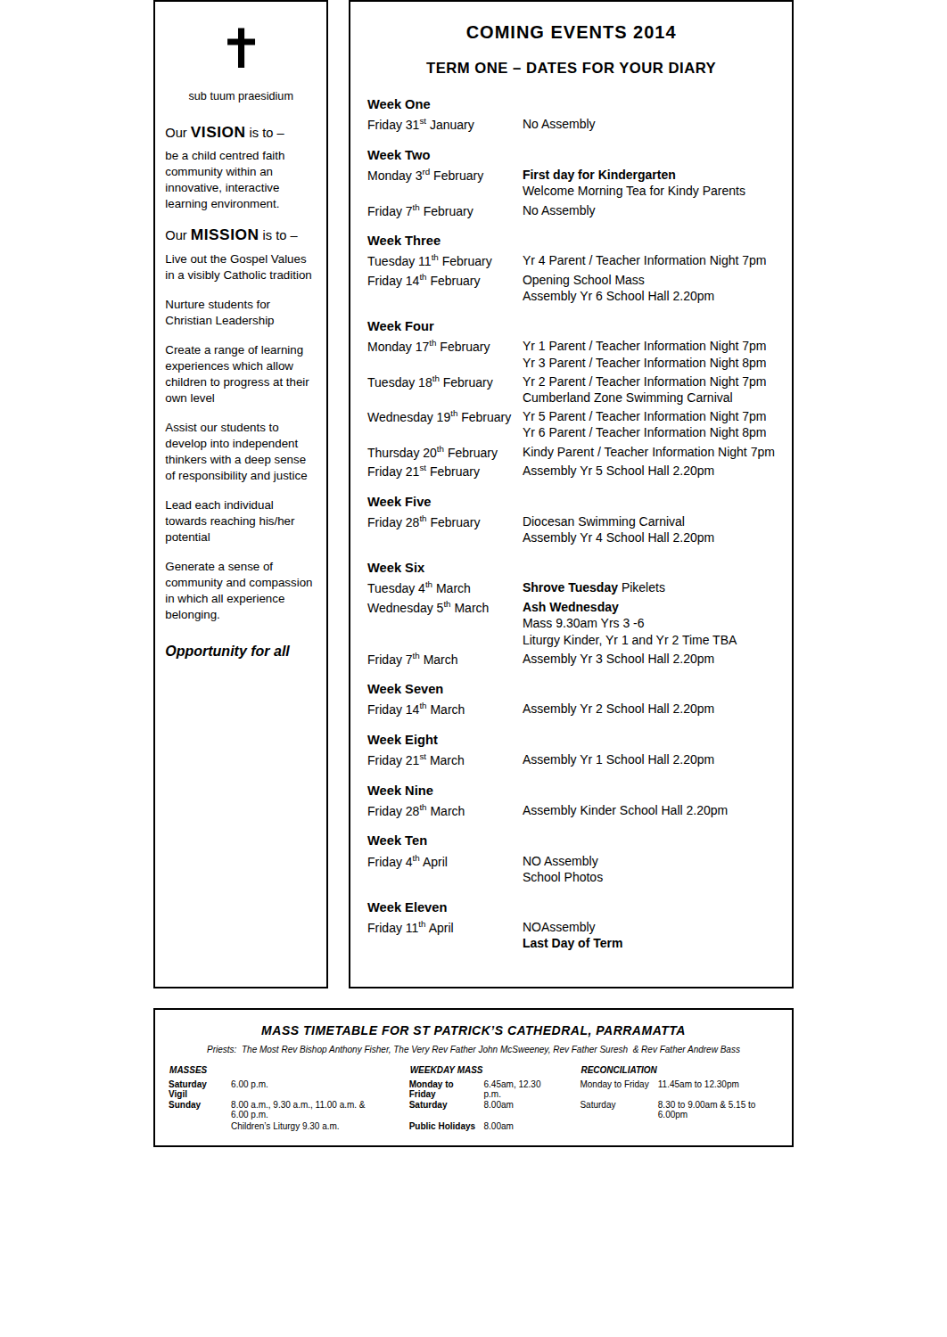✝
sub tuum praesidium
Our VISION is to –
be a child centred faith community within an innovative, interactive learning environment.
Our MISSION is to –
Live out the Gospel Values in a visibly Catholic tradition
Nurture students for Christian Leadership
Create a range of learning experiences which allow children to progress at their own level
Assist our students to develop into independent thinkers with a deep sense of responsibility and justice
Lead each individual towards reaching his/her potential
Generate a sense of community and compassion in which all experience belonging.
Opportunity for all
COMING EVENTS 2014
TERM ONE – DATES FOR YOUR DIARY
Week One
| Friday 31 st January | No Assembly |
Week Two
| Monday 3 rd February | First day for Kindergarten Welcome Morning Tea for Kindy Parents |
| Friday 7 th February | No Assembly |
Week Three
| Tuesday 11 th February | Yr 4 Parent / Teacher Information Night 7pm |
| Friday 14 th February | Opening School Mass Assembly Yr 6 School Hall 2.20pm |
Week Four
| Monday 17 th February | Yr 1 Parent / Teacher Information Night 7pm Yr 3 Parent / Teacher Information Night 8pm |
| Tuesday 18 th February | Yr 2 Parent / Teacher Information Night 7pm Cumberland Zone Swimming Carnival |
| Wednesday 19 th February | Yr 5 Parent / Teacher Information Night 7pm Yr 6 Parent / Teacher Information Night 8pm |
| Thursday 20 th February | Kindy Parent / Teacher Information Night 7pm |
| Friday 21 st February | Assembly Yr 5 School Hall 2.20pm |
Week Five
| Friday 28 th February | Diocesan Swimming Carnival Assembly Yr 4 School Hall 2.20pm |
Week Six
| Tuesday 4 th March | Shrove Tuesday Pikelets |
| Wednesday 5 th March | Ash Wednesday Mass 9.30am Yrs 3 -6 Liturgy Kinder, Yr 1 and Yr 2 Time TBA |
| Friday 7 th March | Assembly Yr 3 School Hall 2.20pm |
Week Seven
| Friday 14 th March | Assembly Yr 2 School Hall 2.20pm |
Week Eight
| Friday 21 st March | Assembly Yr 1 School Hall 2.20pm |
Week Nine
| Friday 28 th March | Assembly Kinder School Hall 2.20pm |
Week Ten
| Friday 4 th April | NO Assembly School Photos |
Week Eleven
| Friday 11 th April | NOAssembly Last Day of Term |
MASS TIMETABLE FOR ST PATRICK’S CATHEDRAL, PARRAMATTA
Priests: The Most Rev Bishop Anthony Fisher, The Very Rev Father John McSweeney, Rev Father Suresh & Rev Father Andrew Bass
| MASSES | | | WEEKDAY MASS | | | RECONCILIATION | |
| --- | --- | --- | --- | --- | --- | --- | --- |
| Saturday Vigil | 6.00 p.m. | | Monday to Friday | 6.45am, 12.30 p.m. | | Monday to Friday | 11.45am to 12.30pm |
| Sunday | 8.00 a.m., 9.30 a.m., 11.00 a.m. & 6.00 p.m. | | Saturday | 8.00am | | Saturday | 8.30 to 9.00am & 5.15 to 6.00pm |
| | Children’s Liturgy 9.30 a.m. | | Public Holidays | 8.00am | | | |